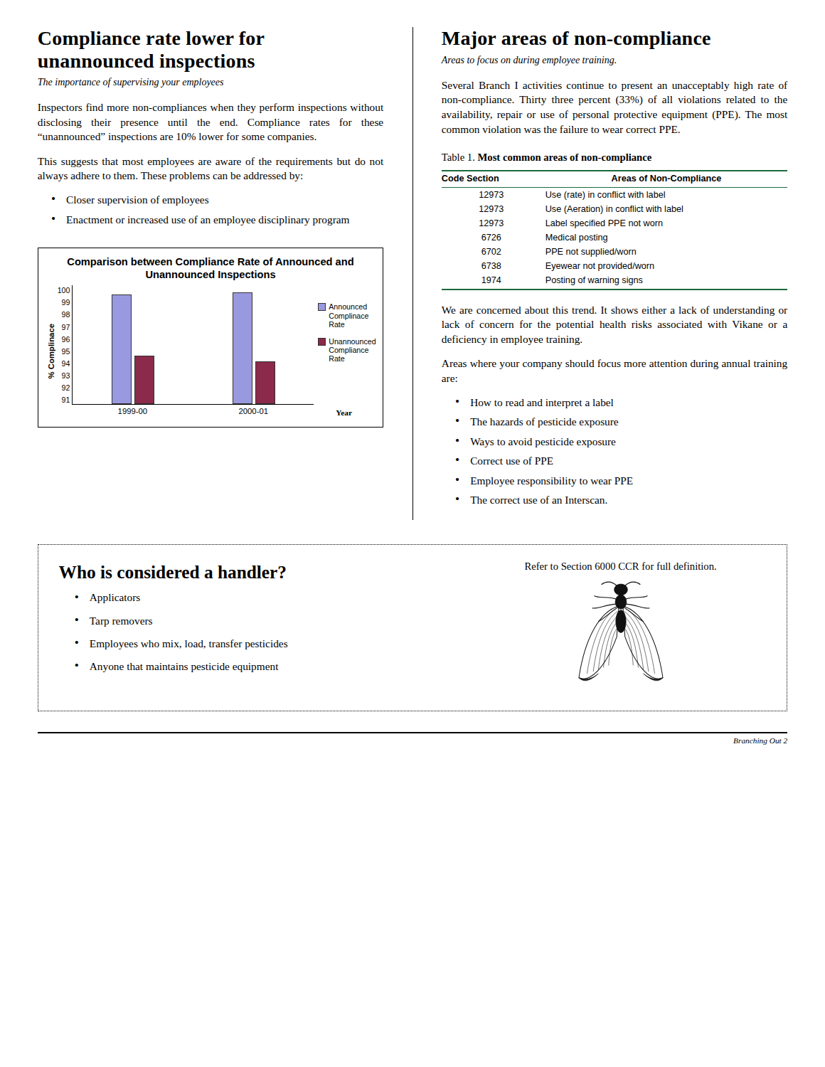Compliance rate lower for unannounced inspections
The importance of supervising your employees
Inspectors find more non-compliances when they perform inspections without disclosing their presence until the end. Compliance rates for these “unannounced” inspections are 10% lower for some companies.
This suggests that most employees are aware of the requirements but do not always adhere to them. These problems can be addressed by:
Closer supervision of employees
Enactment or increased use of an employee disciplinary program
Comparison between Compliance Rate of Announced and Unannounced Inspections
% Complinace
100 99 98 97 96 95 94 93 92 91
1999-00 2000-01
Announced
Complinace
Rate
Unannounced
Compliance
Rate
Year
Major areas of non-compliance
Areas to focus on during employee training.
Several Branch I activities continue to present an unacceptably high rate of non-compliance. Thirty three percent (33%) of all violations related to the availability, repair or use of personal protective equipment (PPE). The most common violation was the failure to wear correct PPE.
Table 1. Most common areas of non-compliance
| Code Section | Areas of Non-Compliance |
| --- | --- |
| 12973 | Use (rate) in conflict with label |
| 12973 | Use (Aeration) in conflict with label |
| 12973 | Label specified PPE not worn |
| 6726 | Medical posting |
| 6702 | PPE not supplied/worn |
| 6738 | Eyewear not provided/worn |
| 1974 | Posting of warning signs |
We are concerned about this trend. It shows either a lack of understanding or lack of concern for the potential health risks associated with Vikane or a deficiency in employee training.
Areas where your company should focus more attention during annual training are:
How to read and interpret a label
The hazards of pesticide exposure
Ways to avoid pesticide exposure
Correct use of PPE
Employee responsibility to wear PPE
The correct use of an Interscan.
Who is considered a handler?
Applicators
Tarp removers
Employees who mix, load, transfer pesticides
Anyone that maintains pesticide equipment
Refer to Section 6000 CCR for full definition.
Branching Out 2